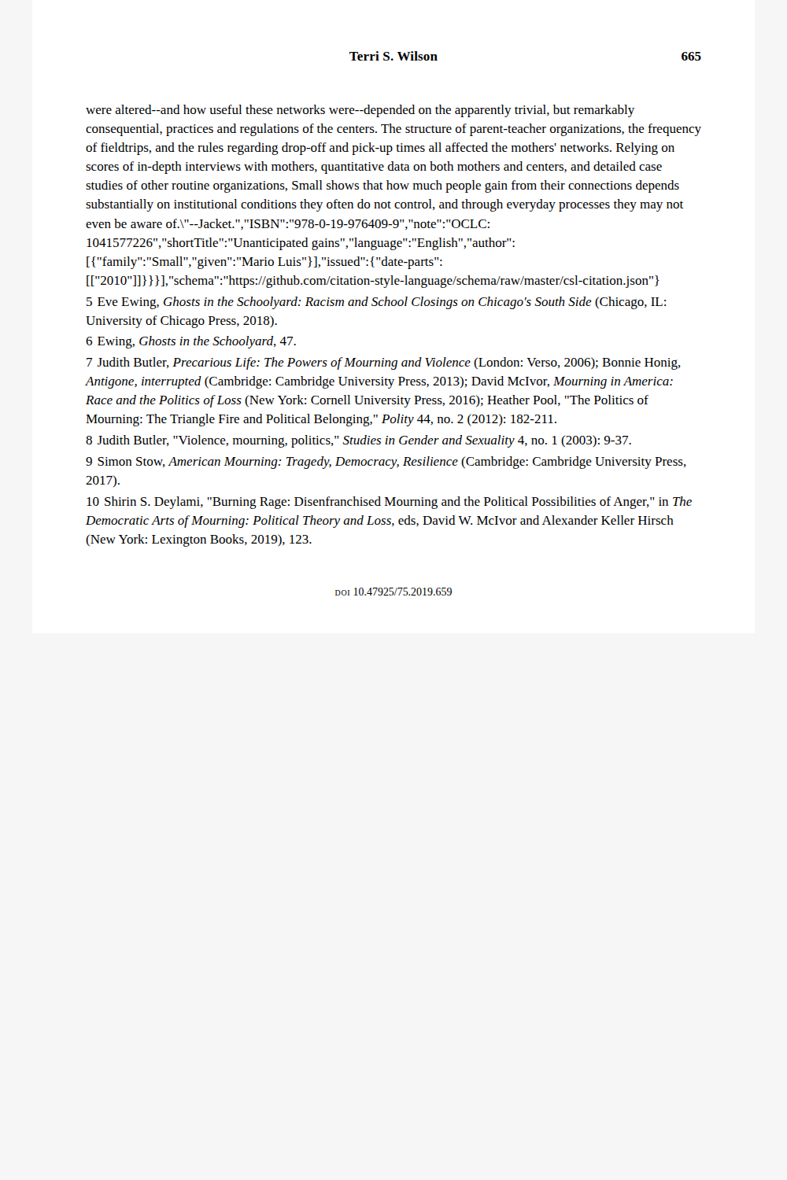Terri S. Wilson 665
were altered--and how useful these networks were--depended on the apparently trivial, but remarkably consequential, practices and regulations of the centers. The structure of parent-teacher organizations, the frequency of fieldtrips, and the rules regarding drop-off and pick-up times all affected the mothers' networks. Relying on scores of in-depth interviews with mothers, quantitative data on both mothers and centers, and detailed case studies of other routine organizations, Small shows that how much people gain from their connections depends substantially on institutional conditions they often do not control, and through everyday processes they may not even be aware of.\"--Jacket.","ISBN":"978-0-19-976409-9","note":"OCLC: 1041577226","shortTitle":"Unanticipated gains","language":"English","author":[{"family":"Small","given":"Mario Luis"}],"issued":{"date-parts":[["2010"]]}}}],"schema":"https://github.com/citation-style-language/schema/raw/master/csl-citation.json"}
5 Eve Ewing, Ghosts in the Schoolyard: Racism and School Closings on Chicago's South Side (Chicago, IL: University of Chicago Press, 2018).
6 Ewing, Ghosts in the Schoolyard, 47.
7 Judith Butler, Precarious Life: The Powers of Mourning and Violence (London: Verso, 2006); Bonnie Honig, Antigone, interrupted (Cambridge: Cambridge University Press, 2013); David McIvor, Mourning in America: Race and the Politics of Loss (New York: Cornell University Press, 2016); Heather Pool, "The Politics of Mourning: The Triangle Fire and Political Belonging," Polity 44, no. 2 (2012): 182-211.
8 Judith Butler, "Violence, mourning, politics," Studies in Gender and Sexuality 4, no. 1 (2003): 9-37.
9 Simon Stow, American Mourning: Tragedy, Democracy, Resilience (Cambridge: Cambridge University Press, 2017).
10 Shirin S. Deylami, "Burning Rage: Disenfranchised Mourning and the Political Possibilities of Anger," in The Democratic Arts of Mourning: Political Theory and Loss, eds, David W. McIvor and Alexander Keller Hirsch (New York: Lexington Books, 2019), 123.
doi 10.47925/75.2019.659